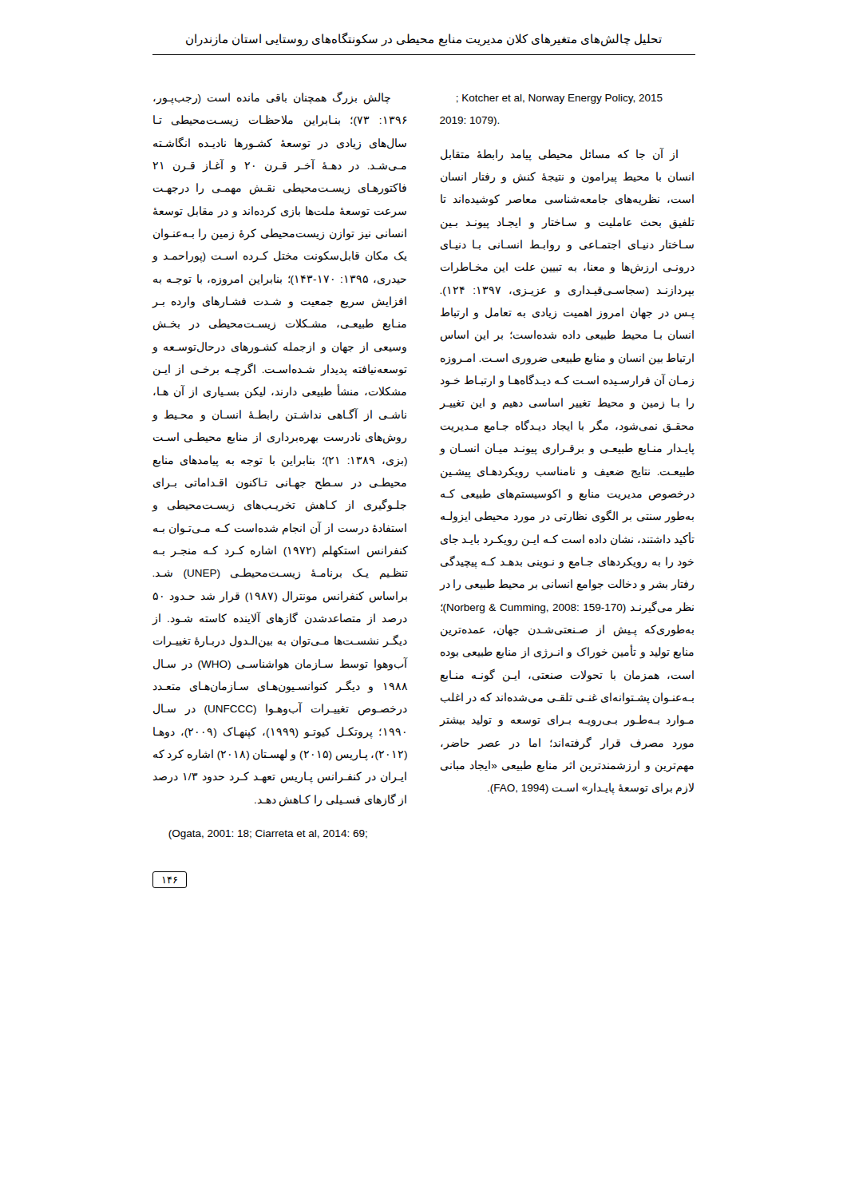تحلیل چالش‌های متغیرهای کلان مدیریت منابع محیطی در سکونتگاه‌های روستایی استان مازندران
چالش بزرگ همچنان باقی مانده است (رجب‌پـور، ۱۳۹۶: ۷۳)؛ بنـابراین ملاحظـات زیسـت‌محیطی تـا سال‌های زیادی در توسعۀ کشـورها نادیـده انگاشـته مـی‌شـد. در دهـۀ آخـر قـرن ۲۰ و آغـاز قـرن ۲۱ فاکتورهـای زیسـت‌محیطی نقـش مهمـی را درجهـت سرعت توسعۀ ملت‌ها بازی کرده‌اند و در مقابل توسعۀ انسانی نیز توازن زیست‌محیطی کرۀ زمین را بـه‌عنـوان یک مکان قابل‌سکونت مختل کـرده اسـت (پوراحمـد و حیدری، ۱۳۹۵: ۱۷۰-۱۴۳)؛ بنابراین امروزه، با توجـه به افزایش سریع جمعیت و شـدت فشـارهای وارده بـر منـابع طبیعـی، مشـکلات زیسـت‌محیطی در بخـش وسیعی از جهان و ازجمله کشـورهای درحال‌توسـعه و توسعه‌نیافته پدیدار شـده‌اسـت. اگرچـه برخـی از ایـن مشکلات، منشأ طبیعی دارند، لیکن بسـیاری از آن هـا، ناشـی از آگـاهی نداشـتن رابطـۀ انسـان و محـیط و روش‌های نادرست بهره‌برداری از منابع محیطـی اسـت (بزی، ۱۳۸۹: ۲۱)؛ بنابراین با توجه به پیامدهای منابع محیطـی در سـطح جهـانی تـاکنون اقـداماتی بـرای جلـوگیری از کـاهش تخریـب‌های زیسـت‌محیطی و استفادۀ درست از آن انجام شده‌است کـه مـی‌تـوان بـه کنفرانس استکهلم (۱۹۷۲) اشاره کـرد کـه منجـر بـه تنظـیم یـک برنامـۀ زیسـت‌محیطـی (UNEP) شـد. براساس کنفرانس مونترال (۱۹۸۷) قرار شد حـدود ۵۰ درصد از متصاعدشدن گازهای آلاینده کاسته شـود. از دیگـر نشسـت‌ها مـی‌توان به بین‌الـدول دربـارۀ تغییـرات آب‌وهوا توسط سـازمان هواشناسـی (WHO) در سـال ۱۹۸۸ و دیگـر کنوانسـیون‌هـای سـازمان‌هـای متعـدد درخصـوص تغییـرات آب‌وهـوا (UNFCCC) در سـال ۱۹۹۰؛ پروتکـل کیوتـو (۱۹۹۹)، کپنهـاک (۲۰۰۹)، دوهـا (۲۰۱۲)، پـاریس (۲۰۱۵) و لهسـتان (۲۰۱۸) اشاره کرد که ایـران در کنفـرانس پـاریس تعهـد کـرد حدود ۱/۳ درصد از گازهای فسـیلی را کـاهش دهـد.
(Ogata, 2001: 18; Ciarreta et al, 2014: 69;
; Kotcher et al, Norway Energy Policy, 2015
2019: 1079).
از آن جا که مسائل محیطی پیامد رابطۀ متقابل انسان با محیط پیرامون و نتیجۀ کنش و رفتار انسان است، نظریه‌های جامعه‌شناسی معاصر کوشیده‌اند تا تلفیق بحث عاملیت و سـاختار و ایجـاد پیونـد بـین سـاختار دنیـای اجتمـاعی و روابـط انسـانی بـا دنیـای درونـی ارزش‌ها و معنا، به تبیین علت این مخـاطرات بپردازنـد (سجاسـی‌قیـداری و عزیـزی، ۱۳۹۷: ۱۲۴). پـس در جهان امروز اهمیت زیادی به تعامل و ارتباط انسان بـا محیط طبیعی داده شده‌است؛ بر این اساس ارتباط بین انسان و منابع طبیعی ضروری اسـت. امـروزه زمـان آن فرارسـیده اسـت کـه دیـدگاه‌هـا و ارتبـاط خـود را بـا زمین و محیط تغییر اساسی دهیم و این تغییـر محقـق نمی‌شود، مگر با ایجاد دیـدگاه جـامع مـدیریت پایـدار منـابع طبیعـی و برقـراری پیونـد میـان انسـان و طبیعـت. نتایج ضعیف و نامناسب رویکردهـای پیشـین درخصوص مدیریت منابع و اکوسیستم‌های طبیعی کـه به‌طور سنتی بر الگوی نظارتی در مورد محیطی ایزولـه تأکید داشتند، نشان داده است کـه ایـن رویکـرد بایـد جای خود را به رویکردهای جـامع و نـوینی بدهـد کـه پیچیدگی رفتار بشر و دخالت جوامع انسانی بر محیط طبیعی را در نظر می‌گیرنـد (Norberg & Cumming, 2008: 159-170)؛ به‌طوری‌که پـیش از صـنعتی‌شـدن جهان، عمده‌ترین منابع تولید و تأمین خوراک و انـرژی از منابع طبیعی بوده است، همزمان با تحولات صنعتی، ایـن گونـه منـابع بـه‌عنـوان پشـتوانه‌ای غنـی تلقـی می‌شده‌اند که در اغلب مـوارد بـه‌طـور بـی‌رویـه بـرای توسعه و تولید بیشتر مورد مصرف قرار گرفته‌اند؛ اما در عصر حاضر، مهم‌ترین و ارزشمندترین اثر منابع طبیعی «ایجاد مبانی لازم برای توسعۀ پایـدار» اسـت (FAO, 1994).
۱۴۶